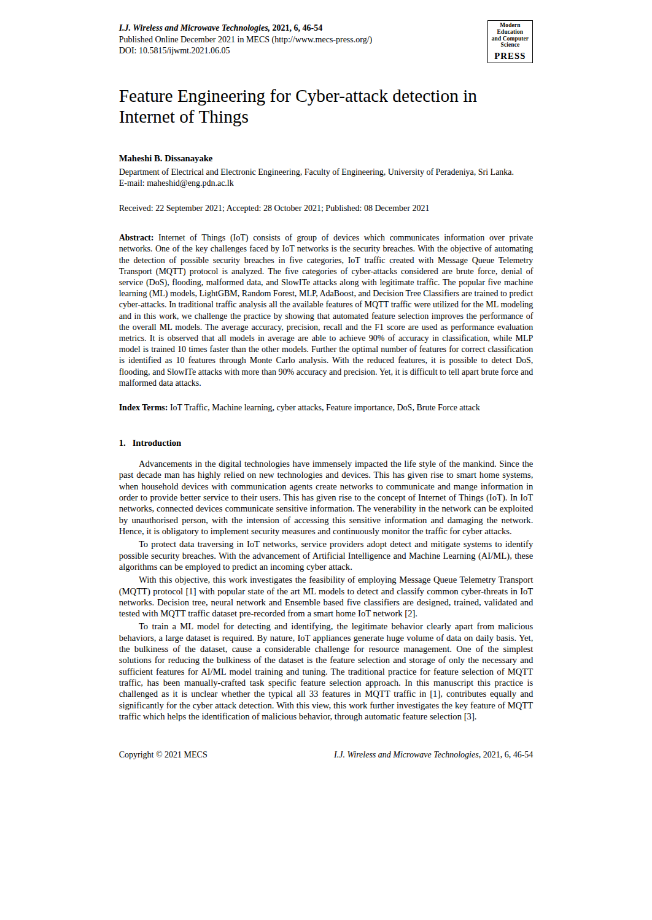I.J. Wireless and Microwave Technologies, 2021, 6, 46-54
Published Online December 2021 in MECS (http://www.mecs-press.org/)
DOI: 10.5815/ijwmt.2021.06.05
Modern Education
and Computer Science PRESS
Feature Engineering for Cyber-attack detection in Internet of Things
Maheshi B. Dissanayake
Department of Electrical and Electronic Engineering, Faculty of Engineering, University of Peradeniya, Sri Lanka.
E-mail: maheshid@eng.pdn.ac.lk
Received: 22 September 2021; Accepted: 28 October 2021; Published: 08 December 2021
Abstract: Internet of Things (IoT) consists of group of devices which communicates information over private networks. One of the key challenges faced by IoT networks is the security breaches. With the objective of automating the detection of possible security breaches in five categories, IoT traffic created with Message Queue Telemetry Transport (MQTT) protocol is analyzed. The five categories of cyber-attacks considered are brute force, denial of service (DoS), flooding, malformed data, and SlowITe attacks along with legitimate traffic. The popular five machine learning (ML) models, LightGBM, Random Forest, MLP, AdaBoost, and Decision Tree Classifiers are trained to predict cyber-attacks. In traditional traffic analysis all the available features of MQTT traffic were utilized for the ML modeling and in this work, we challenge the practice by showing that automated feature selection improves the performance of the overall ML models. The average accuracy, precision, recall and the F1 score are used as performance evaluation metrics. It is observed that all models in average are able to achieve 90% of accuracy in classification, while MLP model is trained 10 times faster than the other models. Further the optimal number of features for correct classification is identified as 10 features through Monte Carlo analysis. With the reduced features, it is possible to detect DoS, flooding, and SlowITe attacks with more than 90% accuracy and precision. Yet, it is difficult to tell apart brute force and malformed data attacks.
Index Terms: IoT Traffic, Machine learning, cyber attacks, Feature importance, DoS, Brute Force attack
1. Introduction
Advancements in the digital technologies have immensely impacted the life style of the mankind. Since the past decade man has highly relied on new technologies and devices. This has given rise to smart home systems, when household devices with communication agents create networks to communicate and mange information in order to provide better service to their users. This has given rise to the concept of Internet of Things (IoT). In IoT networks, connected devices communicate sensitive information. The venerability in the network can be exploited by unauthorised person, with the intension of accessing this sensitive information and damaging the network. Hence, it is obligatory to implement security measures and continuously monitor the traffic for cyber attacks.
To protect data traversing in IoT networks, service providers adopt detect and mitigate systems to identify possible security breaches. With the advancement of Artificial Intelligence and Machine Learning (AI/ML), these algorithms can be employed to predict an incoming cyber attack.
With this objective, this work investigates the feasibility of employing Message Queue Telemetry Transport (MQTT) protocol [1] with popular state of the art ML models to detect and classify common cyber-threats in IoT networks. Decision tree, neural network and Ensemble based five classifiers are designed, trained, validated and tested with MQTT traffic dataset pre-recorded from a smart home IoT network [2].
To train a ML model for detecting and identifying, the legitimate behavior clearly apart from malicious behaviors, a large dataset is required. By nature, IoT appliances generate huge volume of data on daily basis. Yet, the bulkiness of the dataset, cause a considerable challenge for resource management. One of the simplest solutions for reducing the bulkiness of the dataset is the feature selection and storage of only the necessary and sufficient features for AI/ML model training and tuning. The traditional practice for feature selection of MQTT traffic, has been manually-crafted task specific feature selection approach. In this manuscript this practice is challenged as it is unclear whether the typical all 33 features in MQTT traffic in [1], contributes equally and significantly for the cyber attack detection. With this view, this work further investigates the key feature of MQTT traffic which helps the identification of malicious behavior, through automatic feature selection [3].
Copyright © 2021 MECS
I.J. Wireless and Microwave Technologies, 2021, 6, 46-54